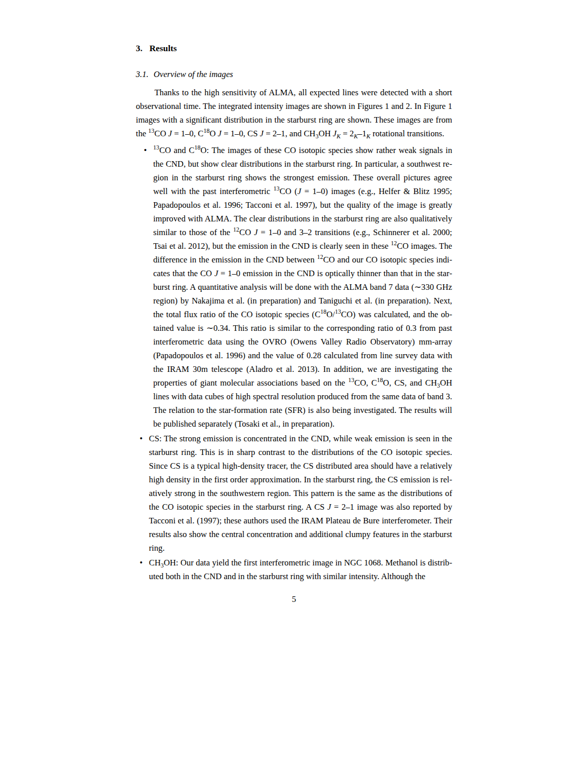3. Results
3.1. Overview of the images
Thanks to the high sensitivity of ALMA, all expected lines were detected with a short observational time. The integrated intensity images are shown in Figures 1 and 2. In Figure 1 images with a significant distribution in the starburst ring are shown. These images are from the 13CO J = 1–0, C18O J = 1–0, CS J = 2–1, and CH3OH JK = 2K–1K rotational transitions.
13CO and C18O: The images of these CO isotopic species show rather weak signals in the CND, but show clear distributions in the starburst ring. In particular, a southwest region in the starburst ring shows the strongest emission. These overall pictures agree well with the past interferometric 13CO (J = 1–0) images (e.g., Helfer & Blitz 1995; Papadopoulos et al. 1996; Tacconi et al. 1997), but the quality of the image is greatly improved with ALMA. The clear distributions in the starburst ring are also qualitatively similar to those of the 12CO J = 1–0 and 3–2 transitions (e.g., Schinnerer et al. 2000; Tsai et al. 2012), but the emission in the CND is clearly seen in these 12CO images. The difference in the emission in the CND between 12CO and our CO isotopic species indicates that the CO J = 1–0 emission in the CND is optically thinner than that in the starburst ring. A quantitative analysis will be done with the ALMA band 7 data (∼330 GHz region) by Nakajima et al. (in preparation) and Taniguchi et al. (in preparation). Next, the total flux ratio of the CO isotopic species (C18O/13CO) was calculated, and the obtained value is ∼0.34. This ratio is similar to the corresponding ratio of 0.3 from past interferometric data using the OVRO (Owens Valley Radio Observatory) mm-array (Papadopoulos et al. 1996) and the value of 0.28 calculated from line survey data with the IRAM 30m telescope (Aladro et al. 2013). In addition, we are investigating the properties of giant molecular associations based on the 13CO, C18O, CS, and CH3OH lines with data cubes of high spectral resolution produced from the same data of band 3. The relation to the star-formation rate (SFR) is also being investigated. The results will be published separately (Tosaki et al., in preparation).
CS: The strong emission is concentrated in the CND, while weak emission is seen in the starburst ring. This is in sharp contrast to the distributions of the CO isotopic species. Since CS is a typical high-density tracer, the CS distributed area should have a relatively high density in the first order approximation. In the starburst ring, the CS emission is relatively strong in the southwestern region. This pattern is the same as the distributions of the CO isotopic species in the starburst ring. A CS J = 2–1 image was also reported by Tacconi et al. (1997); these authors used the IRAM Plateau de Bure interferometer. Their results also show the central concentration and additional clumpy features in the starburst ring.
CH3OH: Our data yield the first interferometric image in NGC 1068. Methanol is distributed both in the CND and in the starburst ring with similar intensity. Although the
5